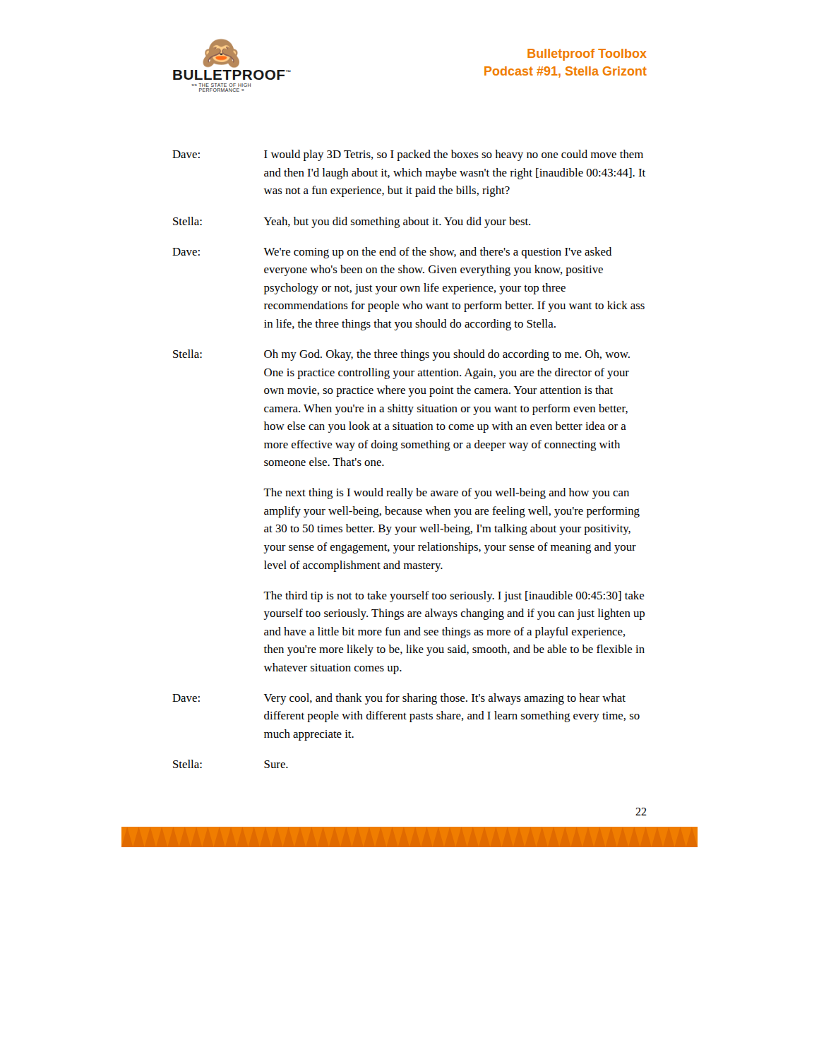🙈 BULLETPROOF™ »» THE STATE OF HIGH PERFORMANCE »
Bulletproof Toolbox
Podcast #91, Stella Grizont
Dave:
I would play 3D Tetris, so I packed the boxes so heavy no one could move them and then I'd laugh about it, which maybe wasn't the right [inaudible 00:43:44]. It was not a fun experience, but it paid the bills, right?
Stella:
Yeah, but you did something about it. You did your best.
Dave:
We're coming up on the end of the show, and there's a question I've asked everyone who's been on the show. Given everything you know, positive psychology or not, just your own life experience, your top three recommendations for people who want to perform better. If you want to kick ass in life, the three things that you should do according to Stella.
Stella:
Oh my God. Okay, the three things you should do according to me. Oh, wow. One is practice controlling your attention. Again, you are the director of your own movie, so practice where you point the camera. Your attention is that camera. When you're in a shitty situation or you want to perform even better, how else can you look at a situation to come up with an even better idea or a more effective way of doing something or a deeper way of connecting with someone else. That's one.
The next thing is I would really be aware of you well-being and how you can amplify your well-being, because when you are feeling well, you're performing at 30 to 50 times better. By your well-being, I'm talking about your positivity, your sense of engagement, your relationships, your sense of meaning and your level of accomplishment and mastery.
The third tip is not to take yourself too seriously. I just [inaudible 00:45:30] take yourself too seriously. Things are always changing and if you can just lighten up and have a little bit more fun and see things as more of a playful experience, then you're more likely to be, like you said, smooth, and be able to be flexible in whatever situation comes up.
Dave:
Very cool, and thank you for sharing those. It's always amazing to hear what different people with different pasts share, and I learn something every time, so much appreciate it.
Stella:
Sure.
22